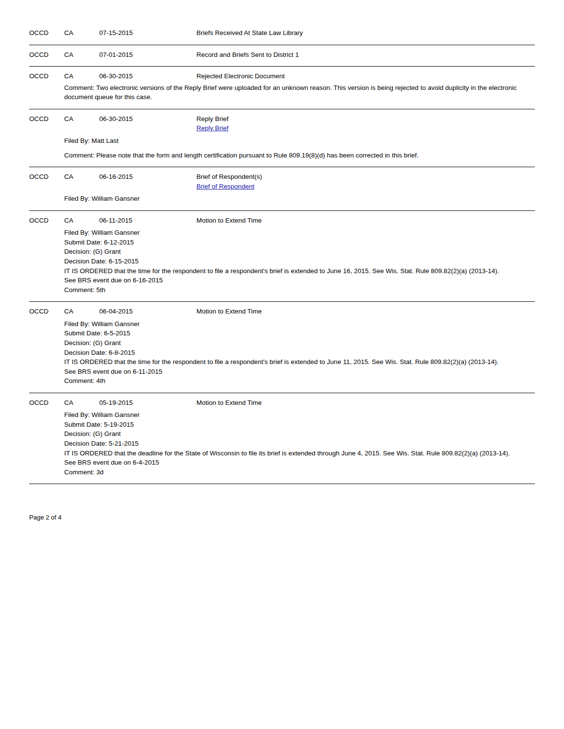OCCD
CA
07-15-2015
Briefs Received At State Law Library
OCCD
CA
07-01-2015
Record and Briefs Sent to District 1
OCCD
CA
06-30-2015
Rejected Electronic Document
Comment: Two electronic versions of the Reply Brief were uploaded for an unknown reason. This version is being rejected to avoid duplicity in the electronic document queue for this case.
OCCD
CA
06-30-2015
Reply Brief
Reply Brief
Filed By: Matt Last
Comment: Please note that the form and length certification pursuant to Rule 809.19(8)(d) has been corrected in this brief.
OCCD
CA
06-16-2015
Brief of Respondent(s)
Brief of Respondent
Filed By: William Gansner
OCCD
CA
06-11-2015
Motion to Extend Time
Filed By: William Gansner
Submit Date: 6-12-2015
Decision: (G) Grant
Decision Date: 6-15-2015
IT IS ORDERED that the time for the respondent to file a respondent's brief is extended to June 16, 2015. See Wis. Stat. Rule 809.82(2)(a) (2013-14).
See BRS event due on 6-16-2015
Comment: 5th
OCCD
CA
06-04-2015
Motion to Extend Time
Filed By: William Gansner
Submit Date: 6-5-2015
Decision: (G) Grant
Decision Date: 6-8-2015
IT IS ORDERED that the time for the respondent to file a respondent's brief is extended to June 11, 2015. See Wis. Stat. Rule 809.82(2)(a) (2013-14).
See BRS event due on 6-11-2015
Comment: 4th
OCCD
CA
05-19-2015
Motion to Extend Time
Filed By: William Gansner
Submit Date: 5-19-2015
Decision: (G) Grant
Decision Date: 5-21-2015
IT IS ORDERED that the deadline for the State of Wisconsin to file its brief is extended through June 4, 2015. See Wis. Stat. Rule 809.82(2)(a) (2013-14).
See BRS event due on 6-4-2015
Comment: 3d
Page 2 of 4